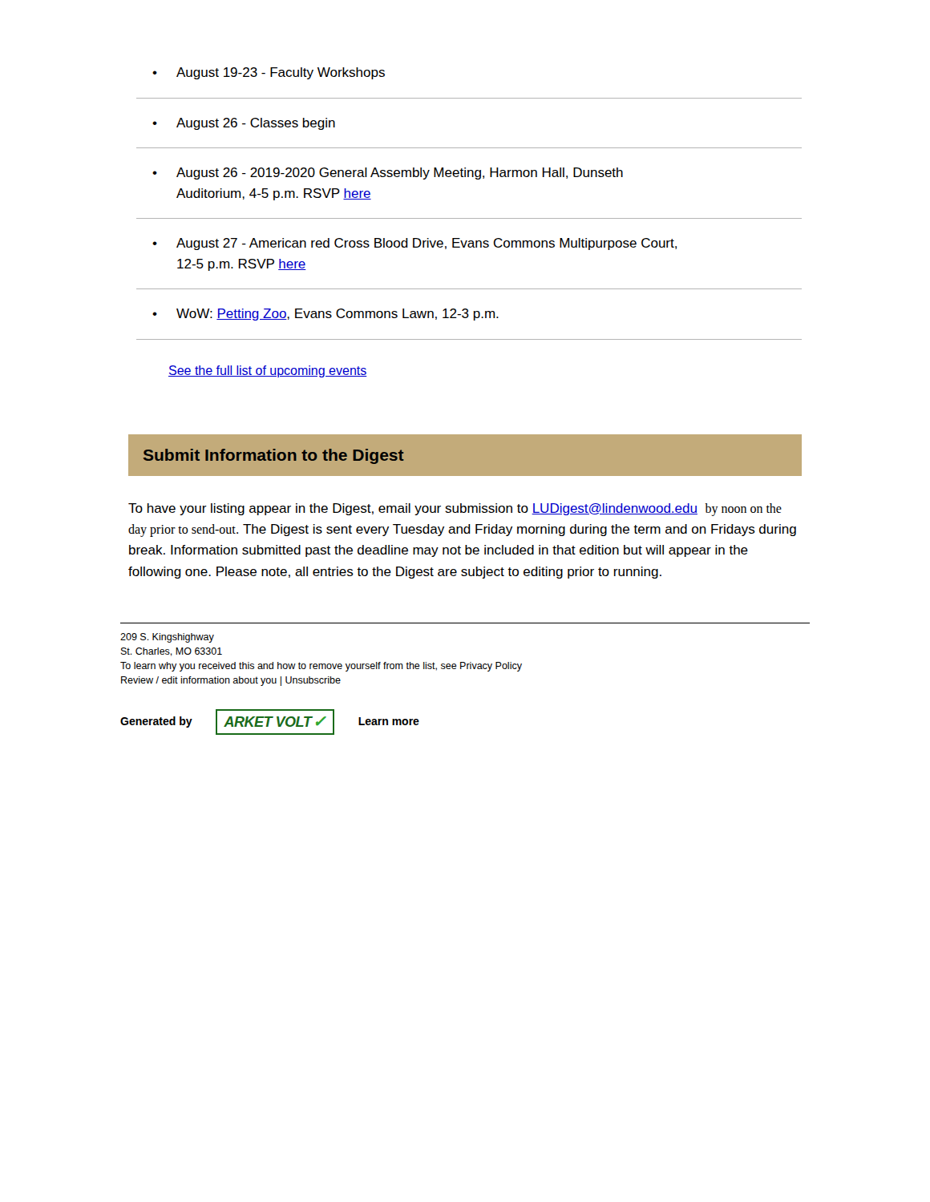• August 19-23 - Faculty Workshops
• August 26 - Classes begin
• August 26 - 2019-2020 General Assembly Meeting, Harmon Hall, Dunseth Auditorium, 4-5 p.m. RSVP here
• August 27 - American red Cross Blood Drive, Evans Commons Multipurpose Court, 12-5 p.m. RSVP here
• WoW: Petting Zoo, Evans Commons Lawn, 12-3 p.m.
See the full list of upcoming events
Submit Information to the Digest
To have your listing appear in the Digest, email your submission to LUDigest@lindenwood.edu by noon on the day prior to send-out. The Digest is sent every Tuesday and Friday morning during the term and on Fridays during break. Information submitted past the deadline may not be included in that edition but will appear in the following one. Please note, all entries to the Digest are subject to editing prior to running.
209 S. Kingshighway
St. Charles, MO 63301
To learn why you received this and how to remove yourself from the list, see Privacy Policy
Review / edit information about you | Unsubscribe
Generated by ARKET VOLT✓ Learn more